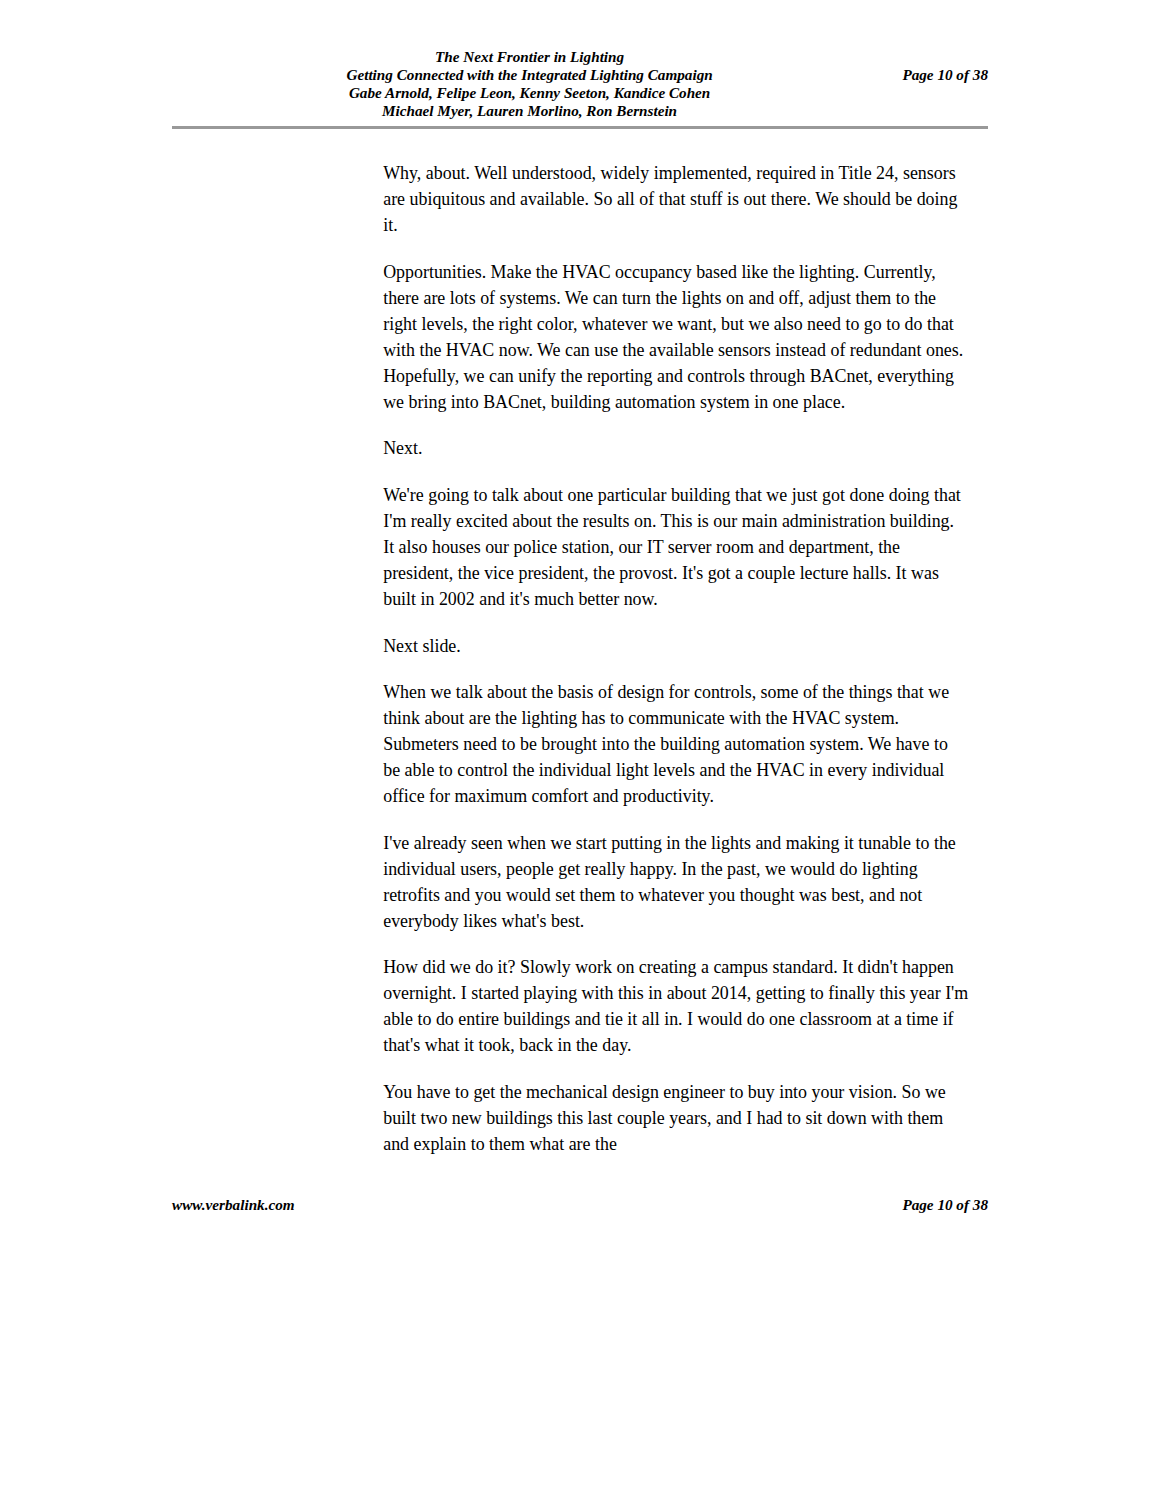The Next Frontier in Lighting
Getting Connected with the Integrated Lighting Campaign
Gabe Arnold, Felipe Leon, Kenny Seeton, Kandice Cohen
Michael Myer, Lauren Morlino, Ron Bernstein
Page 10 of 38
Why, about. Well understood, widely implemented, required in Title 24, sensors are ubiquitous and available. So all of that stuff is out there. We should be doing it.
Opportunities. Make the HVAC occupancy based like the lighting. Currently, there are lots of systems. We can turn the lights on and off, adjust them to the right levels, the right color, whatever we want, but we also need to go to do that with the HVAC now. We can use the available sensors instead of redundant ones. Hopefully, we can unify the reporting and controls through BACnet, everything we bring into BACnet, building automation system in one place.
Next.
We're going to talk about one particular building that we just got done doing that I'm really excited about the results on. This is our main administration building. It also houses our police station, our IT server room and department, the president, the vice president, the provost. It's got a couple lecture halls. It was built in 2002 and it's much better now.
Next slide.
When we talk about the basis of design for controls, some of the things that we think about are the lighting has to communicate with the HVAC system. Submeters need to be brought into the building automation system. We have to be able to control the individual light levels and the HVAC in every individual office for maximum comfort and productivity.
I've already seen when we start putting in the lights and making it tunable to the individual users, people get really happy. In the past, we would do lighting retrofits and you would set them to whatever you thought was best, and not everybody likes what's best.
How did we do it? Slowly work on creating a campus standard. It didn't happen overnight. I started playing with this in about 2014, getting to finally this year I'm able to do entire buildings and tie it all in. I would do one classroom at a time if that's what it took, back in the day.
You have to get the mechanical design engineer to buy into your vision. So we built two new buildings this last couple years, and I had to sit down with them and explain to them what are the
www.verbalink.com
Page 10 of 38